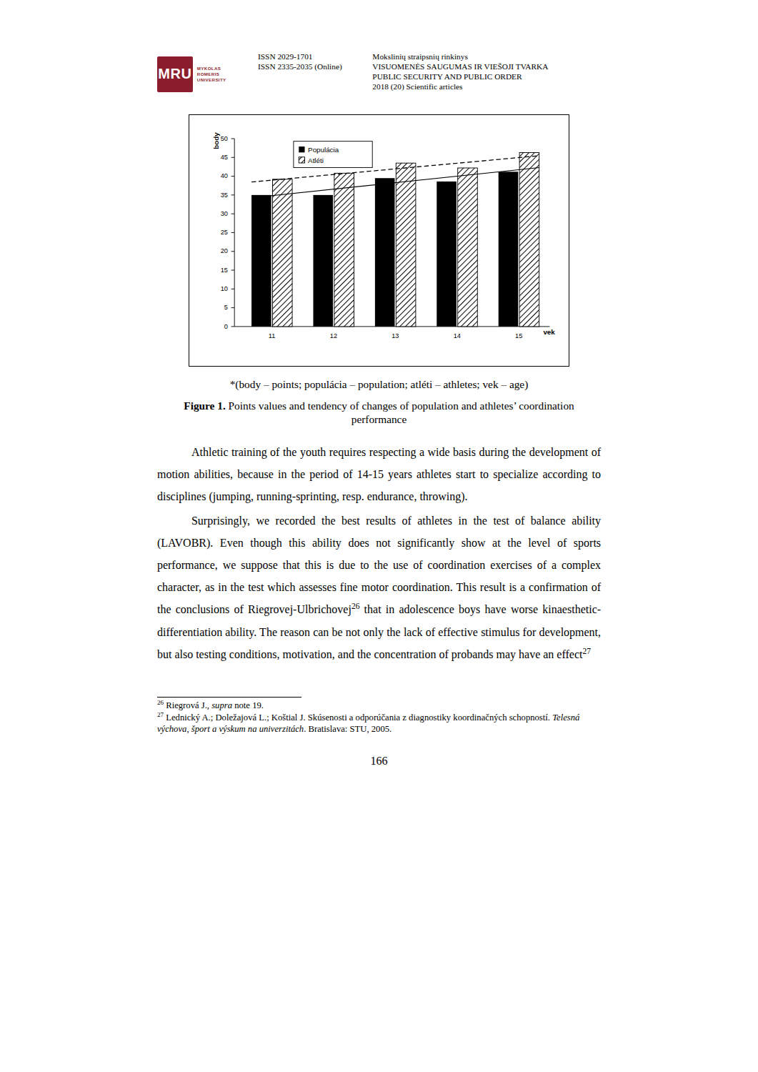MRU
Mykolas
Romeris
University
ISSN 2029-1701
ISSN 2335-2035 (Online)
Mokslinių straipsnių rinkinys
VISUOMENĖS SAUGUMAS IR VIEŠOJI TVARKA
PUBLIC SECURITY AND PUBLIC ORDER
2018 (20) Scientific articles
0 5 10 15 20 25 30 35 40 45 50 body 11 12 13 14 15 vek Populácia Atléti
*(body – points; populácia – population; atléti – athletes; vek – age)
Figure 1. Points values and tendency of changes of population and athletes’ coordination performance
Athletic training of the youth requires respecting a wide basis during the development of motion abilities, because in the period of 14-15 years athletes start to specialize according to disciplines (jumping, running-sprinting, resp. endurance, throwing).
Surprisingly, we recorded the best results of athletes in the test of balance ability (LAVOBR). Even though this ability does not significantly show at the level of sports performance, we suppose that this is due to the use of coordination exercises of a complex character, as in the test which assesses fine motor coordination. This result is a confirmation of the conclusions of Riegrovej-Ulbrichovej26 that in adolescence boys have worse kinaesthetic-differentiation ability. The reason can be not only the lack of effective stimulus for development, but also testing conditions, motivation, and the concentration of probands may have an effect27
26 Riegrová J., supra note 19.
27 Lednický A.; Doležajová L.; Koštial J. Skúsenosti a odporúčania z diagnostiky koordinačných schopností. Telesná výchova, šport a výskum na univerzitách. Bratislava: STU, 2005.
166